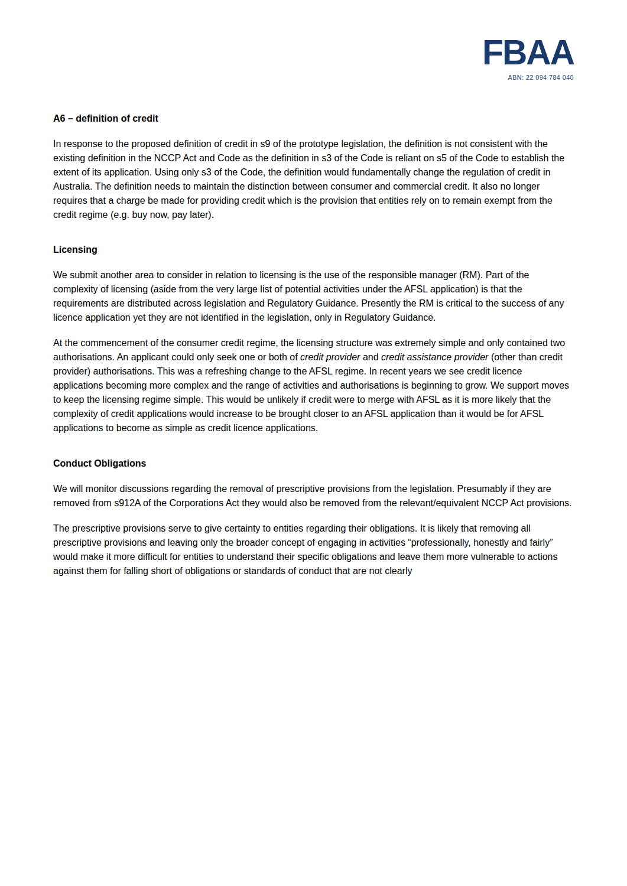FBAA
ABN: 22 094 784 040
A6 – definition of credit
In response to the proposed definition of credit in s9 of the prototype legislation, the definition is not consistent with the existing definition in the NCCP Act and Code as the definition in s3 of the Code is reliant on s5 of the Code to establish the extent of its application. Using only s3 of the Code, the definition would fundamentally change the regulation of credit in Australia. The definition needs to maintain the distinction between consumer and commercial credit. It also no longer requires that a charge be made for providing credit which is the provision that entities rely on to remain exempt from the credit regime (e.g. buy now, pay later).
Licensing
We submit another area to consider in relation to licensing is the use of the responsible manager (RM). Part of the complexity of licensing (aside from the very large list of potential activities under the AFSL application) is that the requirements are distributed across legislation and Regulatory Guidance. Presently the RM is critical to the success of any licence application yet they are not identified in the legislation, only in Regulatory Guidance.
At the commencement of the consumer credit regime, the licensing structure was extremely simple and only contained two authorisations. An applicant could only seek one or both of credit provider and credit assistance provider (other than credit provider) authorisations. This was a refreshing change to the AFSL regime. In recent years we see credit licence applications becoming more complex and the range of activities and authorisations is beginning to grow. We support moves to keep the licensing regime simple. This would be unlikely if credit were to merge with AFSL as it is more likely that the complexity of credit applications would increase to be brought closer to an AFSL application than it would be for AFSL applications to become as simple as credit licence applications.
Conduct Obligations
We will monitor discussions regarding the removal of prescriptive provisions from the legislation. Presumably if they are removed from s912A of the Corporations Act they would also be removed from the relevant/equivalent NCCP Act provisions.
The prescriptive provisions serve to give certainty to entities regarding their obligations. It is likely that removing all prescriptive provisions and leaving only the broader concept of engaging in activities “professionally, honestly and fairly” would make it more difficult for entities to understand their specific obligations and leave them more vulnerable to actions against them for falling short of obligations or standards of conduct that are not clearly